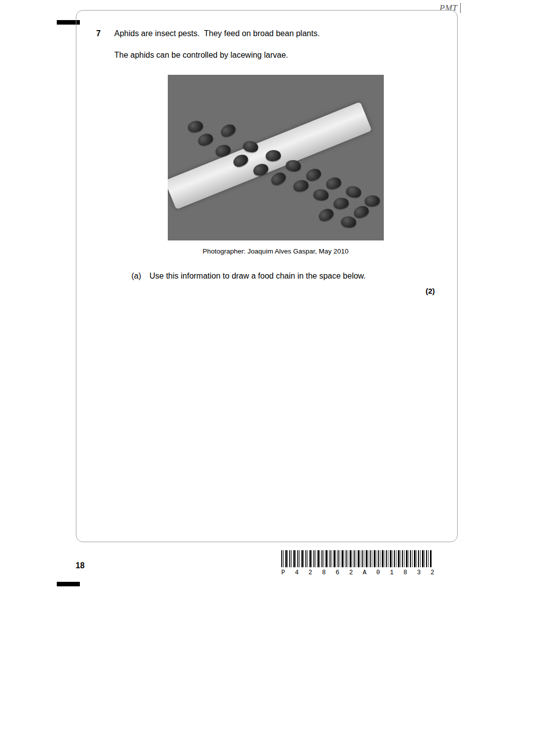PMT
7
Aphids are insect pests. They feed on broad bean plants.
The aphids can be controlled by lacewing larvae.
Photographer: Joaquim Alves Gaspar, May 2010
(a)
Use this information to draw a food chain in the space below.
(2)
18
P 4 2 8 6 2 A 0 1 8 3 2